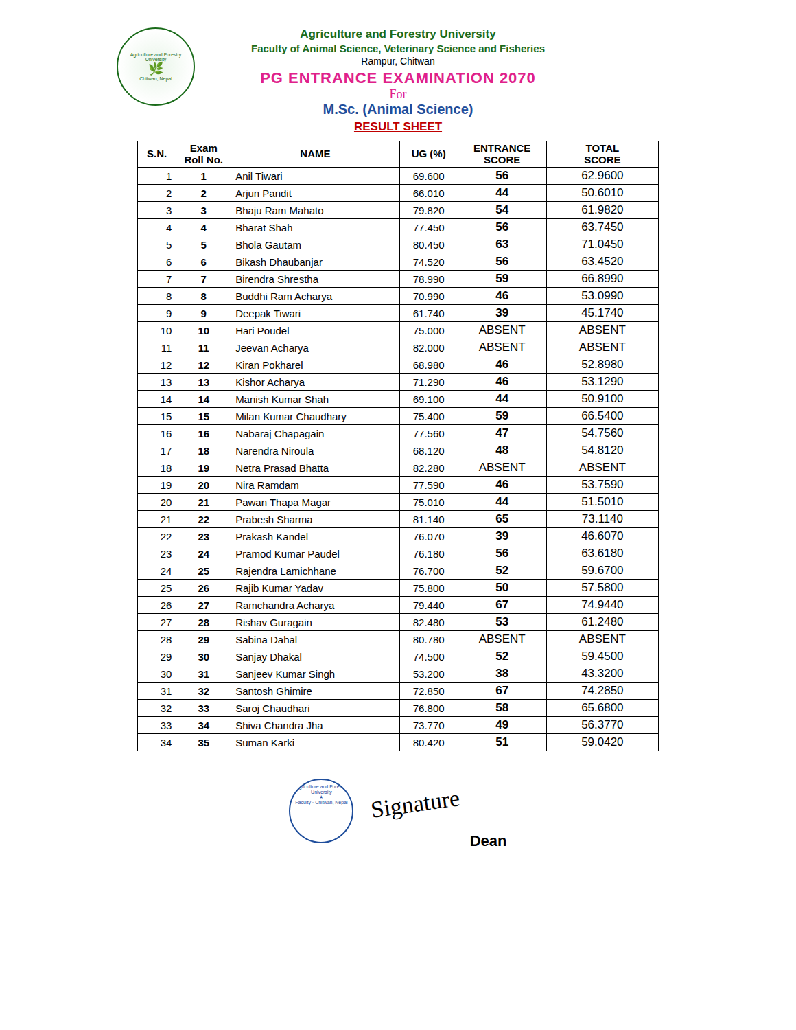Agriculture and Forestry University
🌿
Chitwan, Nepal
Agriculture and Forestry University
Faculty of Animal Science, Veterinary Science and Fisheries
Rampur, Chitwan
PG ENTRANCE EXAMINATION 2070
For
M.Sc. (Animal Science)
RESULT SHEET
| S.N. | Exam Roll No. | NAME | UG (%) | ENTRANCE SCORE | TOTAL SCORE |
| --- | --- | --- | --- | --- | --- |
| 1 | 1 | Anil Tiwari | 69.600 | 56 | 62.9600 |
| 2 | 2 | Arjun Pandit | 66.010 | 44 | 50.6010 |
| 3 | 3 | Bhaju Ram Mahato | 79.820 | 54 | 61.9820 |
| 4 | 4 | Bharat Shah | 77.450 | 56 | 63.7450 |
| 5 | 5 | Bhola Gautam | 80.450 | 63 | 71.0450 |
| 6 | 6 | Bikash Dhaubanjar | 74.520 | 56 | 63.4520 |
| 7 | 7 | Birendra Shrestha | 78.990 | 59 | 66.8990 |
| 8 | 8 | Buddhi Ram Acharya | 70.990 | 46 | 53.0990 |
| 9 | 9 | Deepak Tiwari | 61.740 | 39 | 45.1740 |
| 10 | 10 | Hari Poudel | 75.000 | ABSENT | ABSENT |
| 11 | 11 | Jeevan Acharya | 82.000 | ABSENT | ABSENT |
| 12 | 12 | Kiran Pokharel | 68.980 | 46 | 52.8980 |
| 13 | 13 | Kishor Acharya | 71.290 | 46 | 53.1290 |
| 14 | 14 | Manish Kumar Shah | 69.100 | 44 | 50.9100 |
| 15 | 15 | Milan Kumar Chaudhary | 75.400 | 59 | 66.5400 |
| 16 | 16 | Nabaraj Chapagain | 77.560 | 47 | 54.7560 |
| 17 | 18 | Narendra Niroula | 68.120 | 48 | 54.8120 |
| 18 | 19 | Netra Prasad Bhatta | 82.280 | ABSENT | ABSENT |
| 19 | 20 | Nira Ramdam | 77.590 | 46 | 53.7590 |
| 20 | 21 | Pawan Thapa Magar | 75.010 | 44 | 51.5010 |
| 21 | 22 | Prabesh Sharma | 81.140 | 65 | 73.1140 |
| 22 | 23 | Prakash Kandel | 76.070 | 39 | 46.6070 |
| 23 | 24 | Pramod Kumar Paudel | 76.180 | 56 | 63.6180 |
| 24 | 25 | Rajendra Lamichhane | 76.700 | 52 | 59.6700 |
| 25 | 26 | Rajib Kumar Yadav | 75.800 | 50 | 57.5800 |
| 26 | 27 | Ramchandra Acharya | 79.440 | 67 | 74.9440 |
| 27 | 28 | Rishav Guragain | 82.480 | 53 | 61.2480 |
| 28 | 29 | Sabina Dahal | 80.780 | ABSENT | ABSENT |
| 29 | 30 | Sanjay Dhakal | 74.500 | 52 | 59.4500 |
| 30 | 31 | Sanjeev Kumar Singh | 53.200 | 38 | 43.3200 |
| 31 | 32 | Santosh Ghimire | 72.850 | 67 | 74.2850 |
| 32 | 33 | Saroj Chaudhari | 76.800 | 58 | 65.6800 |
| 33 | 34 | Shiva Chandra Jha | 73.770 | 49 | 56.3770 |
| 34 | 35 | Suman Karki | 80.420 | 51 | 59.0420 |
Agriculture and Forestry University
★
Faculty · Chitwan, Nepal
Signature
Dean